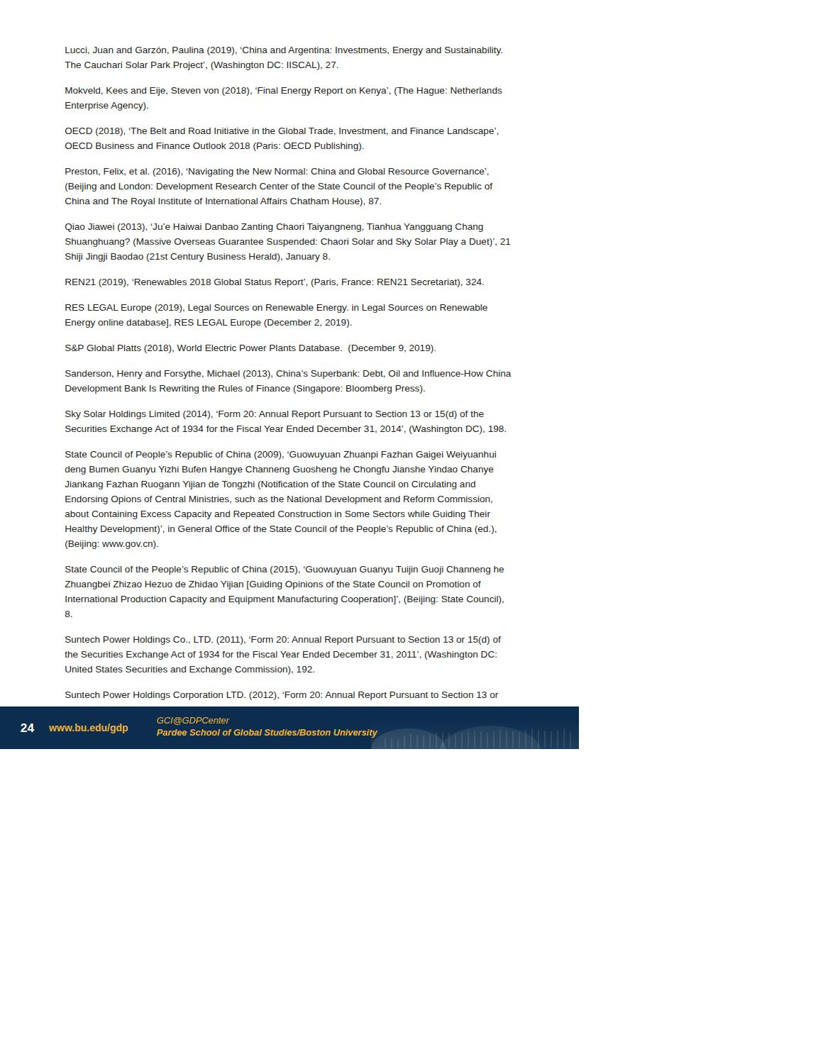Lucci, Juan and Garzón, Paulina (2019), ‘China and Argentina: Investments, Energy and Sustainability. The Cauchari Solar Park Project’, (Washington DC: IISCAL), 27.
Mokveld, Kees and Eije, Steven von (2018), ‘Final Energy Report on Kenya’, (The Hague: Netherlands Enterprise Agency).
OECD (2018), ‘The Belt and Road Initiative in the Global Trade, Investment, and Finance Landscape’, OECD Business and Finance Outlook 2018 (Paris: OECD Publishing).
Preston, Felix, et al. (2016), ‘Navigating the New Normal: China and Global Resource Governance’, (Beijing and London: Development Research Center of the State Council of the People’s Republic of China and The Royal Institute of International Affairs Chatham House), 87.
Qiao Jiawei (2013), ‘Ju’e Haiwai Danbao Zanting Chaori Taiyangneng, Tianhua Yangguang Chang Shuanghuang? (Massive Overseas Guarantee Suspended: Chaori Solar and Sky Solar Play a Duet)’, 21 Shiji Jingji Baodao (21st Century Business Herald), January 8.
REN21 (2019), ‘Renewables 2018 Global Status Report’, (Paris, France: REN21 Secretariat), 324.
RES LEGAL Europe (2019), Legal Sources on Renewable Energy. in Legal Sources on Renewable Energy online database], RES LEGAL Europe (December 2, 2019).
S&P Global Platts (2018), World Electric Power Plants Database. (December 9, 2019).
Sanderson, Henry and Forsythe, Michael (2013), China’s Superbank: Debt, Oil and Influence-How China Development Bank Is Rewriting the Rules of Finance (Singapore: Bloomberg Press).
Sky Solar Holdings Limited (2014), ‘Form 20: Annual Report Pursuant to Section 13 or 15(d) of the Securities Exchange Act of 1934 for the Fiscal Year Ended December 31, 2014’, (Washington DC), 198.
State Council of People’s Republic of China (2009), ‘Guowuyuan Zhuanpi Fazhan Gaigei Weiyuanhui deng Bumen Guanyu Yizhi Bufen Hangye Channeng Guosheng he Chongfu Jianshe Yindao Chanye Jiankang Fazhan Ruogann Yijian de Tongzhi (Notification of the State Council on Circulating and Endorsing Opions of Central Ministries, such as the National Development and Reform Commission, about Containing Excess Capacity and Repeated Construction in Some Sectors while Guiding Their Healthy Development)’, in General Office of the State Council of the People’s Republic of China (ed.), (Beijing: www.gov.cn).
State Council of the People’s Republic of China (2015), ‘Guowuyuan Guanyu Tuijin Guoji Channeng he Zhuangbei Zhizao Hezuo de Zhidao Yijian [Guiding Opinions of the State Council on Promotion of International Production Capacity and Equipment Manufacturing Cooperation]’, (Beijing: State Council), 8.
Suntech Power Holdings Co., LTD. (2011), ‘Form 20: Annual Report Pursuant to Section 13 or 15(d) of the Securities Exchange Act of 1934 for the Fiscal Year Ended December 31, 2011’, (Washington DC: United States Securities and Exchange Commission), 192.
Suntech Power Holdings Corporation LTD. (2012), ‘Form 20: Annual Report Pursuant to Section 13 or 15(d) of the Securities Exchange Act of 1934 for the Fiscal Year Ended December 31, 2011’, (Washington DC: United States Securities and Exchange Commission), 192.
Tan, Xiaomei, et al. (2013), ‘China’s Overseas Investments in the Wind and Solar Industries: Trends and Drivers’, Working Paper, 1-23.
TÜV SÜD (2014), ‘TÜV SÜD Certifies Romanian Solar Park at Ucea de Sus’, (www.tuv-sud.ro: TÜV SÜD), 1-2.
U.S. Ennergy Information Agency (2019), International Energy Statistics. (December 13, 2019).
United Nations Conference on Trade and Development (2019), ‘World Investment Report 2019’, (Geneva:
24
www.bu.edu/gdp
GCI@GDPCenter
Pardee School of Global Studies/Boston University